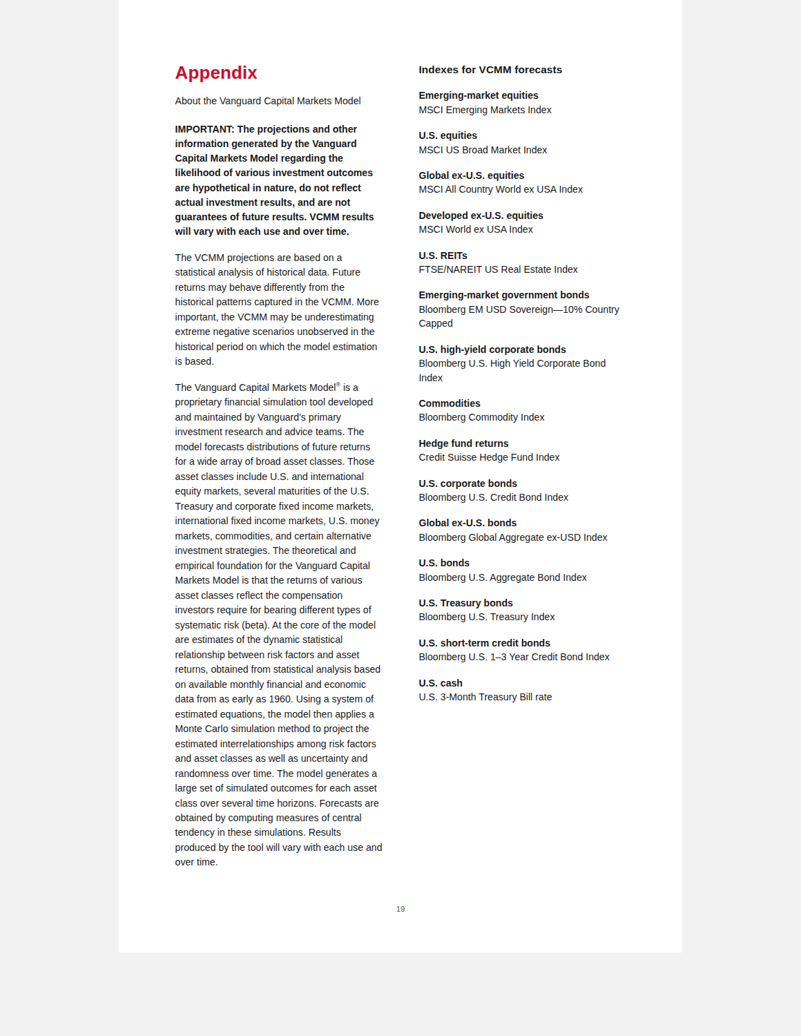Appendix
About the Vanguard Capital Markets Model
IMPORTANT: The projections and other information generated by the Vanguard Capital Markets Model regarding the likelihood of various investment outcomes are hypothetical in nature, do not reflect actual investment results, and are not guarantees of future results. VCMM results will vary with each use and over time.
The VCMM projections are based on a statistical analysis of historical data. Future returns may behave differently from the historical patterns captured in the VCMM. More important, the VCMM may be underestimating extreme negative scenarios unobserved in the historical period on which the model estimation is based.
The Vanguard Capital Markets Model® is a proprietary financial simulation tool developed and maintained by Vanguard's primary investment research and advice teams. The model forecasts distributions of future returns for a wide array of broad asset classes. Those asset classes include U.S. and international equity markets, several maturities of the U.S. Treasury and corporate fixed income markets, international fixed income markets, U.S. money markets, commodities, and certain alternative investment strategies. The theoretical and empirical foundation for the Vanguard Capital Markets Model is that the returns of various asset classes reflect the compensation investors require for bearing different types of systematic risk (beta). At the core of the model are estimates of the dynamic statistical relationship between risk factors and asset returns, obtained from statistical analysis based on available monthly financial and economic data from as early as 1960. Using a system of estimated equations, the model then applies a Monte Carlo simulation method to project the estimated interrelationships among risk factors and asset classes as well as uncertainty and randomness over time. The model generates a large set of simulated outcomes for each asset class over several time horizons. Forecasts are obtained by computing measures of central tendency in these simulations. Results produced by the tool will vary with each use and over time.
Indexes for VCMM forecasts
Emerging-market equities
MSCI Emerging Markets Index
U.S. equities
MSCI US Broad Market Index
Global ex-U.S. equities
MSCI All Country World ex USA Index
Developed ex-U.S. equities
MSCI World ex USA Index
U.S. REITs
FTSE/NAREIT US Real Estate Index
Emerging-market government bonds
Bloomberg EM USD Sovereign—10% Country Capped
U.S. high-yield corporate bonds
Bloomberg U.S. High Yield Corporate Bond Index
Commodities
Bloomberg Commodity Index
Hedge fund returns
Credit Suisse Hedge Fund Index
U.S. corporate bonds
Bloomberg U.S. Credit Bond Index
Global ex-U.S. bonds
Bloomberg Global Aggregate ex-USD Index
U.S. bonds
Bloomberg U.S. Aggregate Bond Index
U.S. Treasury bonds
Bloomberg U.S. Treasury Index
U.S. short-term credit bonds
Bloomberg U.S. 1–3 Year Credit Bond Index
U.S. cash
U.S. 3-Month Treasury Bill rate
19